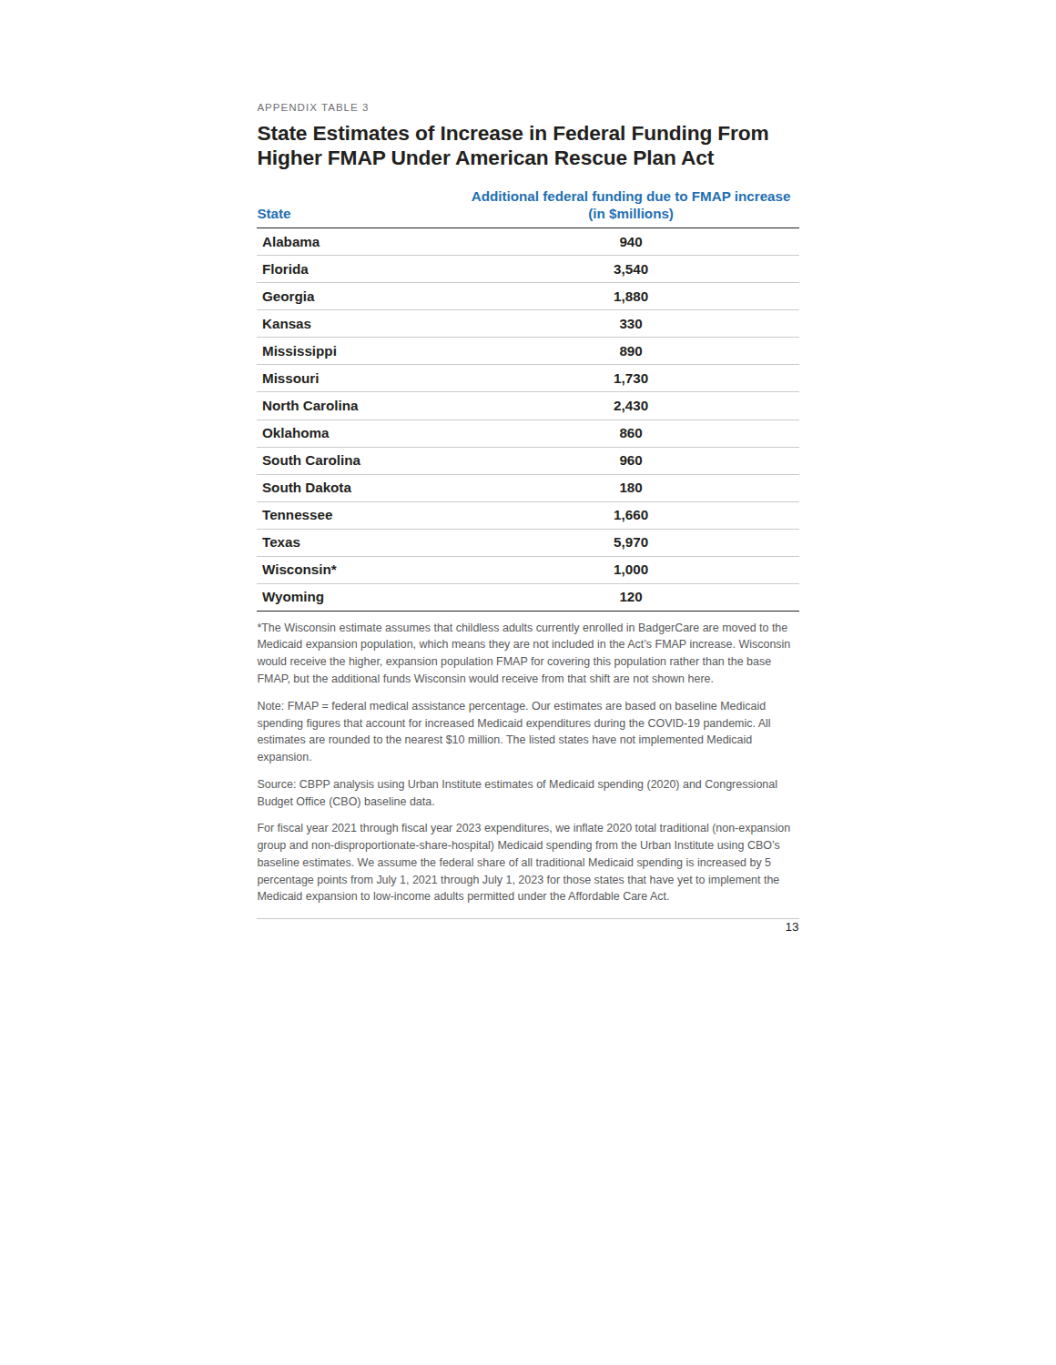Appendix Table 3
State Estimates of Increase in Federal Funding From Higher FMAP Under American Rescue Plan Act
| State | Additional federal funding due to FMAP increase (in $millions) |
| --- | --- |
| Alabama | 940 |
| Florida | 3,540 |
| Georgia | 1,880 |
| Kansas | 330 |
| Mississippi | 890 |
| Missouri | 1,730 |
| North Carolina | 2,430 |
| Oklahoma | 860 |
| South Carolina | 960 |
| South Dakota | 180 |
| Tennessee | 1,660 |
| Texas | 5,970 |
| Wisconsin* | 1,000 |
| Wyoming | 120 |
*The Wisconsin estimate assumes that childless adults currently enrolled in BadgerCare are moved to the Medicaid expansion population, which means they are not included in the Act’s FMAP increase. Wisconsin would receive the higher, expansion population FMAP for covering this population rather than the base FMAP, but the additional funds Wisconsin would receive from that shift are not shown here.
Note: FMAP = federal medical assistance percentage. Our estimates are based on baseline Medicaid spending figures that account for increased Medicaid expenditures during the COVID-19 pandemic. All estimates are rounded to the nearest $10 million. The listed states have not implemented Medicaid expansion.
Source: CBPP analysis using Urban Institute estimates of Medicaid spending (2020) and Congressional Budget Office (CBO) baseline data.
For fiscal year 2021 through fiscal year 2023 expenditures, we inflate 2020 total traditional (non-expansion group and non-disproportionate-share-hospital) Medicaid spending from the Urban Institute using CBO’s baseline estimates. We assume the federal share of all traditional Medicaid spending is increased by 5 percentage points from July 1, 2021 through July 1, 2023 for those states that have yet to implement the Medicaid expansion to low-income adults permitted under the Affordable Care Act.
13